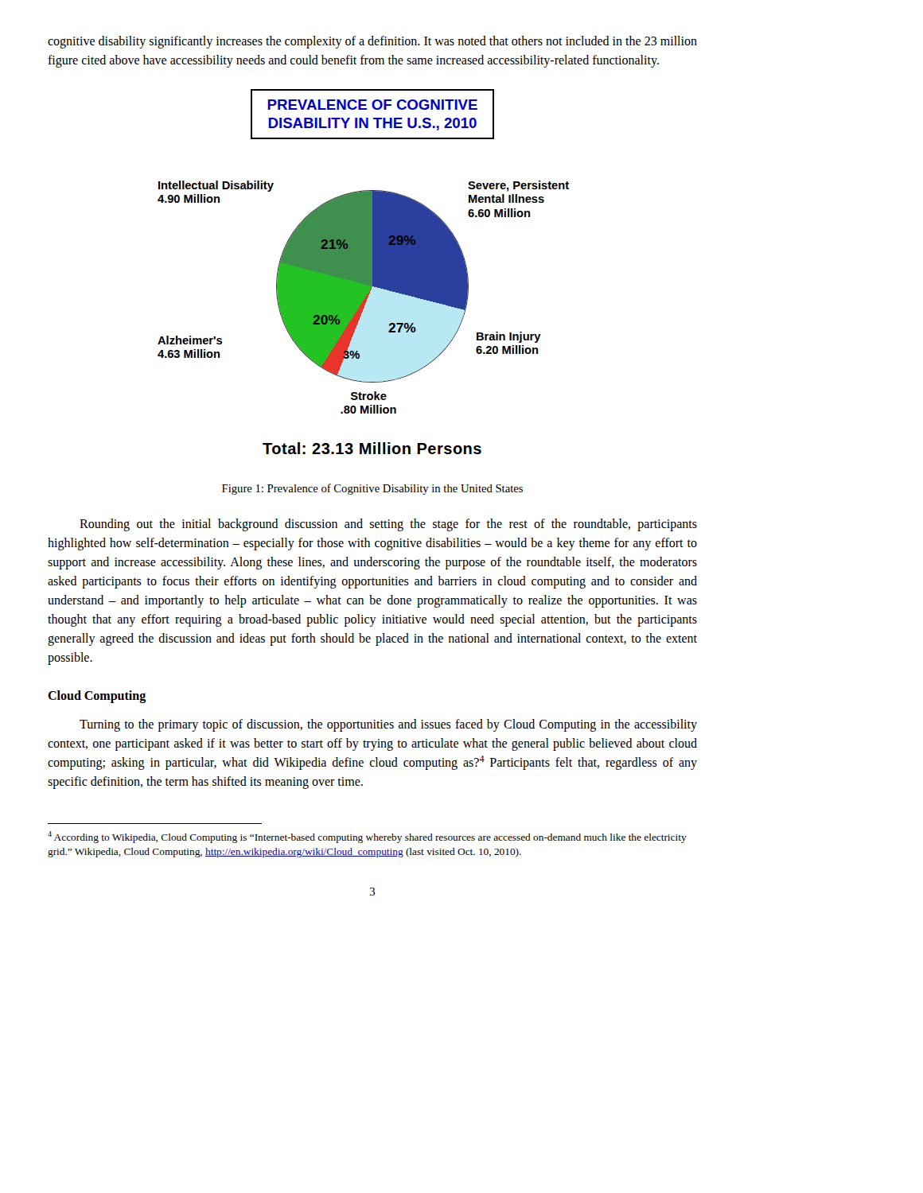cognitive disability significantly increases the complexity of a definition. It was noted that others not included in the 23 million figure cited above have accessibility needs and could benefit from the same increased accessibility-related functionality.
PREVALENCE OF COGNITIVE
DISABILITY IN THE U.S., 2010
29% 27% 3% 20% 21%
Severe, Persistent
Mental Illness
6.60 Million
Brain Injury
6.20 Million
Stroke
.80 Million
Alzheimer's
4.63 Million
Intellectual Disability
4.90 Million
Total: 23.13 Million Persons
Figure 1: Prevalence of Cognitive Disability in the United States
Rounding out the initial background discussion and setting the stage for the rest of the roundtable, participants highlighted how self-determination – especially for those with cognitive disabilities – would be a key theme for any effort to support and increase accessibility. Along these lines, and underscoring the purpose of the roundtable itself, the moderators asked participants to focus their efforts on identifying opportunities and barriers in cloud computing and to consider and understand – and importantly to help articulate – what can be done programmatically to realize the opportunities. It was thought that any effort requiring a broad-based public policy initiative would need special attention, but the participants generally agreed the discussion and ideas put forth should be placed in the national and international context, to the extent possible.
Cloud Computing
Turning to the primary topic of discussion, the opportunities and issues faced by Cloud Computing in the accessibility context, one participant asked if it was better to start off by trying to articulate what the general public believed about cloud computing; asking in particular, what did Wikipedia define cloud computing as?4 Participants felt that, regardless of any specific definition, the term has shifted its meaning over time.
4 According to Wikipedia, Cloud Computing is “Internet-based computing whereby shared resources are accessed on-demand much like the electricity grid.” Wikipedia, Cloud Computing, http://en.wikipedia.org/wiki/Cloud_computing (last visited Oct. 10, 2010).
3